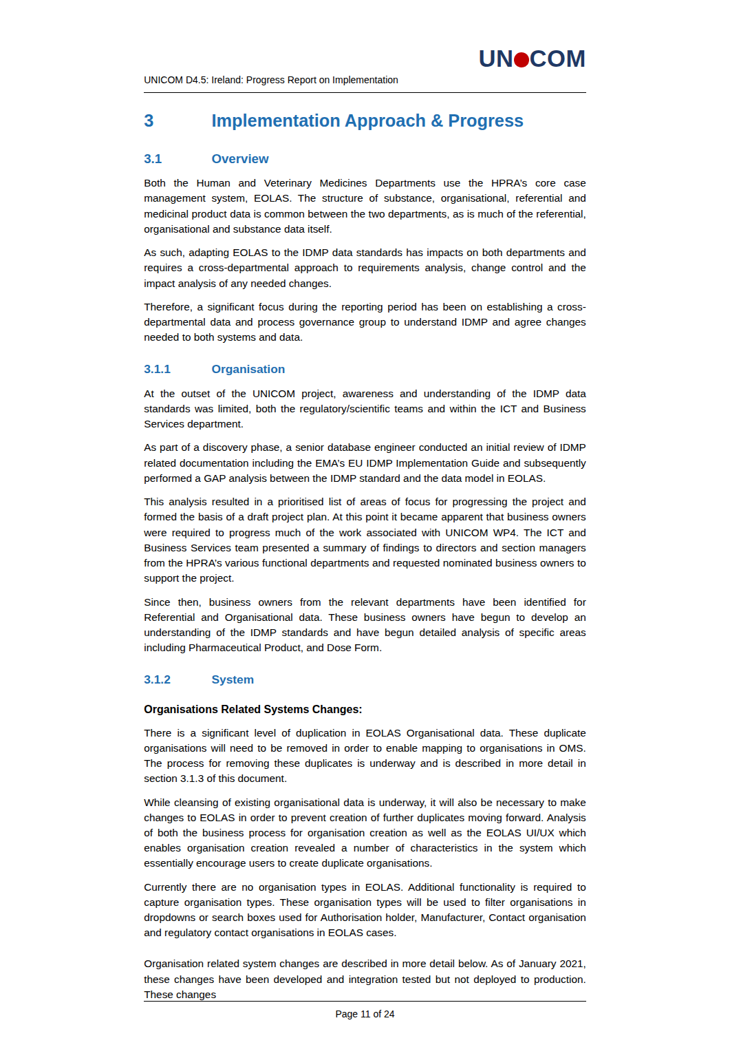UNICOM D4.5: Ireland: Progress Report on Implementation
UN COM
3 Implementation Approach & Progress
3.1 Overview
Both the Human and Veterinary Medicines Departments use the HPRA’s core case management system, EOLAS. The structure of substance, organisational, referential and medicinal product data is common between the two departments, as is much of the referential, organisational and substance data itself.
As such, adapting EOLAS to the IDMP data standards has impacts on both departments and requires a cross-departmental approach to requirements analysis, change control and the impact analysis of any needed changes.
Therefore, a significant focus during the reporting period has been on establishing a cross-departmental data and process governance group to understand IDMP and agree changes needed to both systems and data.
3.1.1 Organisation
At the outset of the UNICOM project, awareness and understanding of the IDMP data standards was limited, both the regulatory/scientific teams and within the ICT and Business Services department.
As part of a discovery phase, a senior database engineer conducted an initial review of IDMP related documentation including the EMA’s EU IDMP Implementation Guide and subsequently performed a GAP analysis between the IDMP standard and the data model in EOLAS.
This analysis resulted in a prioritised list of areas of focus for progressing the project and formed the basis of a draft project plan. At this point it became apparent that business owners were required to progress much of the work associated with UNICOM WP4. The ICT and Business Services team presented a summary of findings to directors and section managers from the HPRA’s various functional departments and requested nominated business owners to support the project.
Since then, business owners from the relevant departments have been identified for Referential and Organisational data. These business owners have begun to develop an understanding of the IDMP standards and have begun detailed analysis of specific areas including Pharmaceutical Product, and Dose Form.
3.1.2 System
Organisations Related Systems Changes:
There is a significant level of duplication in EOLAS Organisational data. These duplicate organisations will need to be removed in order to enable mapping to organisations in OMS. The process for removing these duplicates is underway and is described in more detail in section 3.1.3 of this document.
While cleansing of existing organisational data is underway, it will also be necessary to make changes to EOLAS in order to prevent creation of further duplicates moving forward. Analysis of both the business process for organisation creation as well as the EOLAS UI/UX which enables organisation creation revealed a number of characteristics in the system which essentially encourage users to create duplicate organisations.
Currently there are no organisation types in EOLAS. Additional functionality is required to capture organisation types. These organisation types will be used to filter organisations in dropdowns or search boxes used for Authorisation holder, Manufacturer, Contact organisation and regulatory contact organisations in EOLAS cases.
Organisation related system changes are described in more detail below. As of January 2021, these changes have been developed and integration tested but not deployed to production. These changes
Page 11 of 24